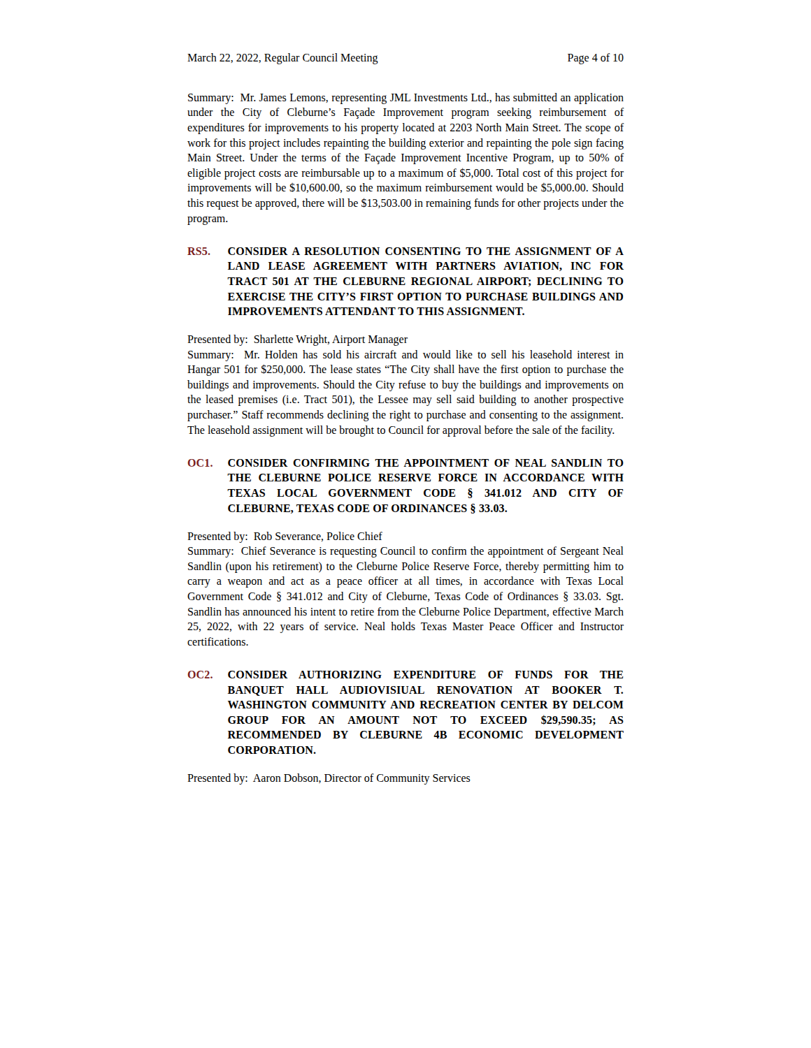March 22, 2022, Regular Council Meeting
Page 4 of 10
Summary: Mr. James Lemons, representing JML Investments Ltd., has submitted an application under the City of Cleburne’s Façade Improvement program seeking reimbursement of expenditures for improvements to his property located at 2203 North Main Street. The scope of work for this project includes repainting the building exterior and repainting the pole sign facing Main Street. Under the terms of the Façade Improvement Incentive Program, up to 50% of eligible project costs are reimbursable up to a maximum of $5,000. Total cost of this project for improvements will be $10,600.00, so the maximum reimbursement would be $5,000.00. Should this request be approved, there will be $13,503.00 in remaining funds for other projects under the program.
RS5.
Consider a resolution consenting to the assignment of a land lease agreement with Partners Aviation, Inc for Tract 501 at the Cleburne Regional Airport; declining to exercise the City’s first option to purchase buildings and improvements attendant to this assignment.
Presented by: Sharlette Wright, Airport Manager
Summary: Mr. Holden has sold his aircraft and would like to sell his leasehold interest in Hangar 501 for $250,000. The lease states “The City shall have the first option to purchase the buildings and improvements. Should the City refuse to buy the buildings and improvements on the leased premises (i.e. Tract 501), the Lessee may sell said building to another prospective purchaser.” Staff recommends declining the right to purchase and consenting to the assignment. The leasehold assignment will be brought to Council for approval before the sale of the facility.
OC1.
Consider confirming the appointment of Neal Sandlin to the Cleburne Police Reserve Force in accordance with Texas Local Government Code § 341.012 and City of Cleburne, Texas Code of Ordinances § 33.03.
Presented by: Rob Severance, Police Chief
Summary: Chief Severance is requesting Council to confirm the appointment of Sergeant Neal Sandlin (upon his retirement) to the Cleburne Police Reserve Force, thereby permitting him to carry a weapon and act as a peace officer at all times, in accordance with Texas Local Government Code § 341.012 and City of Cleburne, Texas Code of Ordinances § 33.03. Sgt. Sandlin has announced his intent to retire from the Cleburne Police Department, effective March 25, 2022, with 22 years of service. Neal holds Texas Master Peace Officer and Instructor certifications.
OC2.
Consider authorizing expenditure of funds for the Banquet Hall Audiovisiual Renovation at Booker T. Washington Community and Recreation Center by Delcom Group for an amount not to exceed $29,590.35; as recommended by Cleburne 4B Economic Development Corporation.
Presented by: Aaron Dobson, Director of Community Services